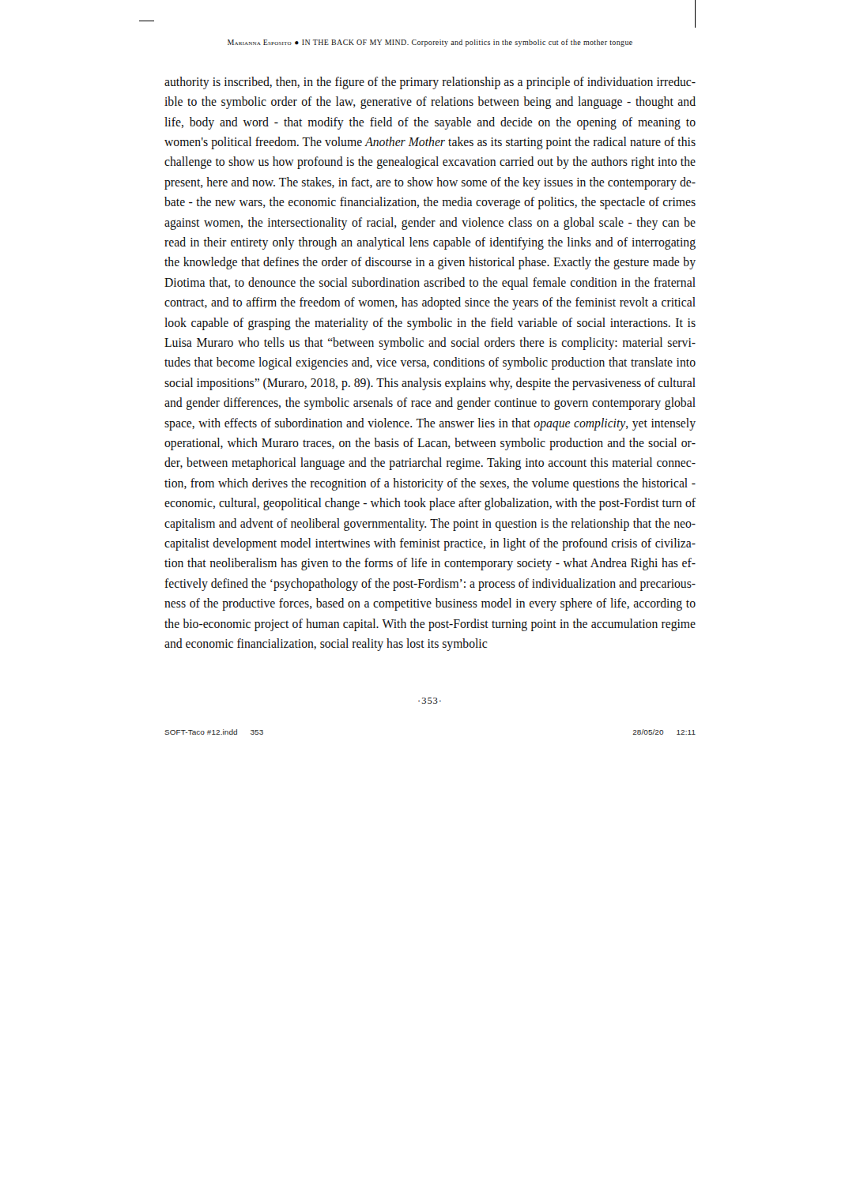Marianna Esposito●IN THE BACK OF MY MIND. Corporeity and politics in the symbolic cut of the mother tongue
authority is inscribed, then, in the figure of the primary relationship as a principle of individuation irreducible to the symbolic order of the law, generative of relations between being and language - thought and life, body and word - that modify the field of the sayable and decide on the opening of meaning to women's political freedom. The volume Another Mother takes as its starting point the radical nature of this challenge to show us how profound is the genealogical excavation carried out by the authors right into the present, here and now. The stakes, in fact, are to show how some of the key issues in the contemporary debate - the new wars, the economic financialization, the media coverage of politics, the spectacle of crimes against women, the intersectionality of racial, gender and violence class on a global scale - they can be read in their entirety only through an analytical lens capable of identifying the links and of interrogating the knowledge that defines the order of discourse in a given historical phase. Exactly the gesture made by Diotima that, to denounce the social subordination ascribed to the equal female condition in the fraternal contract, and to affirm the freedom of women, has adopted since the years of the feminist revolt a critical look capable of grasping the materiality of the symbolic in the field variable of social interactions. It is Luisa Muraro who tells us that “between symbolic and social orders there is complicity: material servitudes that become logical exigencies and, vice versa, conditions of symbolic production that translate into social impositions” (Muraro, 2018, p. 89). This analysis explains why, despite the pervasiveness of cultural and gender differences, the symbolic arsenals of race and gender continue to govern contemporary global space, with effects of subordination and violence. The answer lies in that opaque complicity, yet intensely operational, which Muraro traces, on the basis of Lacan, between symbolic production and the social order, between metaphorical language and the patriarchal regime. Taking into account this material connection, from which derives the recognition of a historicity of the sexes, the volume questions the historical - economic, cultural, geopolitical change - which took place after globalization, with the post-Fordist turn of capitalism and advent of neoliberal governmentality. The point in question is the relationship that the neocapitalist development model intertwines with feminist practice, in light of the profound crisis of civilization that neoliberalism has given to the forms of life in contemporary society - what Andrea Righi has effectively defined the ‘psychopathology of the post-Fordism’: a process of individualization and precariousness of the productive forces, based on a competitive business model in every sphere of life, according to the bio-economic project of human capital. With the post-Fordist turning point in the accumulation regime and economic financialization, social reality has lost its symbolic
·353·
SOFT-Taco #12.indd 353
28/05/2012:11